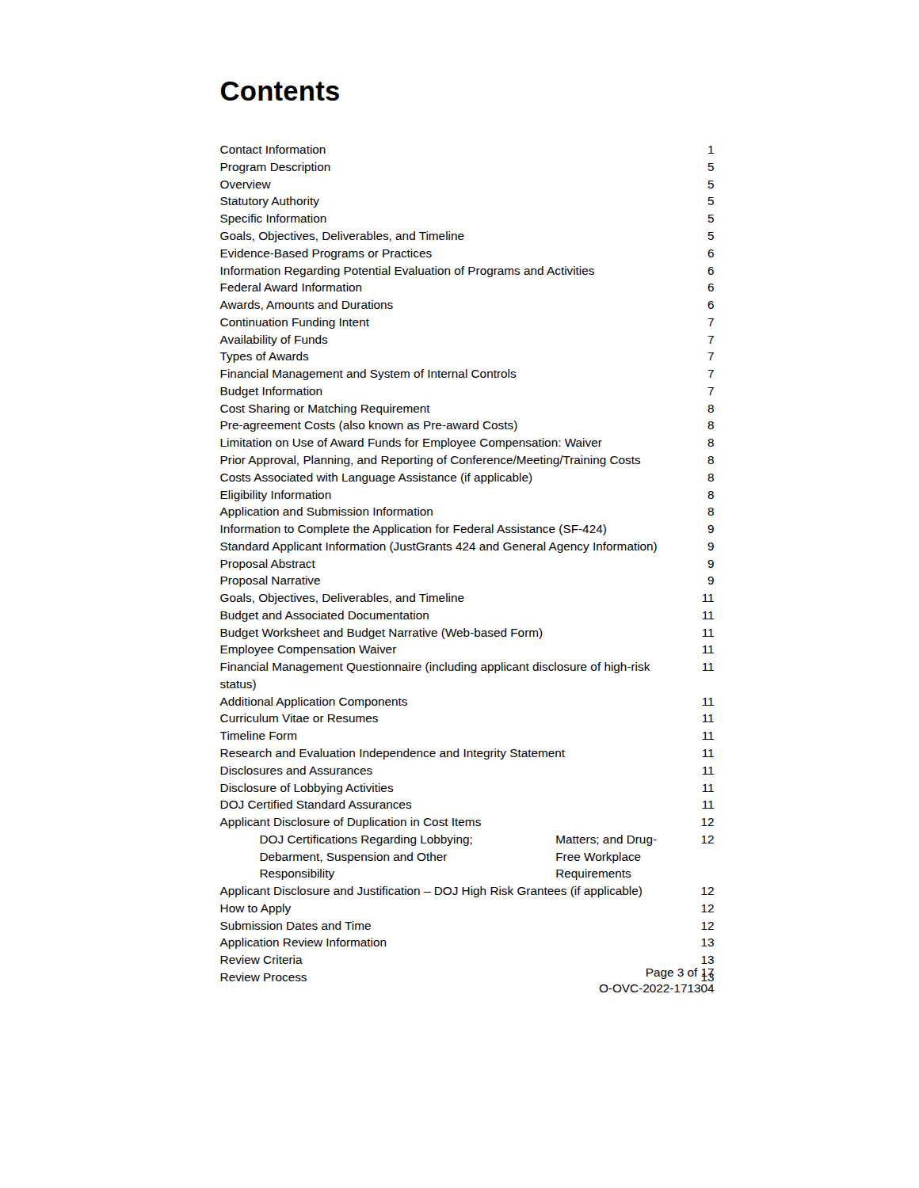Contents
Contact Information 1
Program Description 5
Overview 5
Statutory Authority 5
Specific Information 5
Goals, Objectives, Deliverables, and Timeline 5
Evidence-Based Programs or Practices 6
Information Regarding Potential Evaluation of Programs and Activities 6
Federal Award Information 6
Awards, Amounts and Durations 6
Continuation Funding Intent 7
Availability of Funds 7
Types of Awards 7
Financial Management and System of Internal Controls 7
Budget Information 7
Cost Sharing or Matching Requirement 8
Pre-agreement Costs (also known as Pre-award Costs) 8
Limitation on Use of Award Funds for Employee Compensation: Waiver 8
Prior Approval, Planning, and Reporting of Conference/Meeting/Training Costs 8
Costs Associated with Language Assistance (if applicable) 8
Eligibility Information 8
Application and Submission Information 8
Information to Complete the Application for Federal Assistance (SF-424) 9
Standard Applicant Information (JustGrants 424 and General Agency Information) 9
Proposal Abstract 9
Proposal Narrative 9
Goals, Objectives, Deliverables, and Timeline 11
Budget and Associated Documentation 11
Budget Worksheet and Budget Narrative (Web-based Form) 11
Employee Compensation Waiver 11
Financial Management Questionnaire (including applicant disclosure of high-risk status) 11
Additional Application Components 11
Curriculum Vitae or Resumes 11
Timeline Form 11
Research and Evaluation Independence and Integrity Statement 11
Disclosures and Assurances 11
Disclosure of Lobbying Activities 11
DOJ Certified Standard Assurances 11
Applicant Disclosure of Duplication in Cost Items 12
DOJ Certifications Regarding Lobbying; Debarment, Suspension and Other Responsibility Matters; and Drug-Free Workplace Requirements 12
Applicant Disclosure and Justification – DOJ High Risk Grantees (if applicable) 12
How to Apply 12
Submission Dates and Time 12
Application Review Information 13
Review Criteria 13
Review Process 13
Page 3 of 17
O-OVC-2022-171304